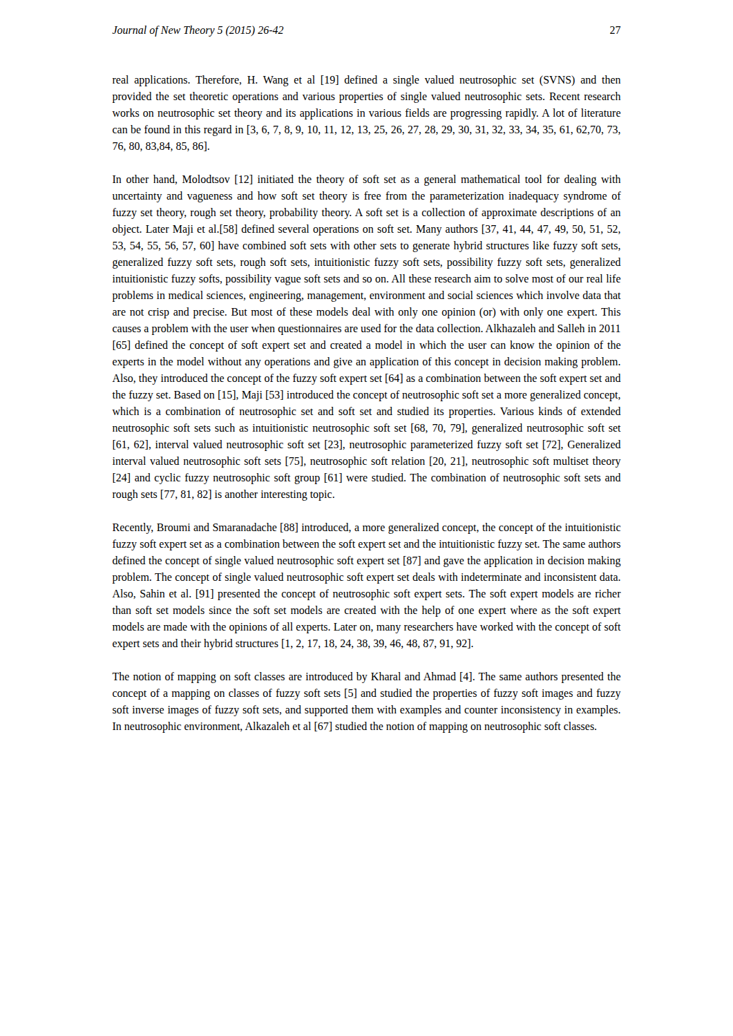Journal of New Theory 5 (2015) 26-42 27
real applications. Therefore, H. Wang et al [19] defined a single valued neutrosophic set (SVNS) and then provided the set theoretic operations and various properties of single valued neutrosophic sets. Recent research works on neutrosophic set theory and its applications in various fields are progressing rapidly. A lot of literature can be found in this regard in [3, 6, 7, 8, 9, 10, 11, 12, 13, 25, 26, 27, 28, 29, 30, 31, 32, 33, 34, 35, 61, 62,70, 73, 76, 80, 83,84, 85, 86].
In other hand, Molodtsov [12] initiated the theory of soft set as a general mathematical tool for dealing with uncertainty and vagueness and how soft set theory is free from the parameterization inadequacy syndrome of fuzzy set theory, rough set theory, probability theory. A soft set is a collection of approximate descriptions of an object. Later Maji et al.[58] defined several operations on soft set. Many authors [37, 41, 44, 47, 49, 50, 51, 52, 53, 54, 55, 56, 57, 60] have combined soft sets with other sets to generate hybrid structures like fuzzy soft sets, generalized fuzzy soft sets, rough soft sets, intuitionistic fuzzy soft sets, possibility fuzzy soft sets, generalized intuitionistic fuzzy softs, possibility vague soft sets and so on. All these research aim to solve most of our real life problems in medical sciences, engineering, management, environment and social sciences which involve data that are not crisp and precise. But most of these models deal with only one opinion (or) with only one expert. This causes a problem with the user when questionnaires are used for the data collection. Alkhazaleh and Salleh in 2011 [65] defined the concept of soft expert set and created a model in which the user can know the opinion of the experts in the model without any operations and give an application of this concept in decision making problem. Also, they introduced the concept of the fuzzy soft expert set [64] as a combination between the soft expert set and the fuzzy set. Based on [15], Maji [53] introduced the concept of neutrosophic soft set a more generalized concept, which is a combination of neutrosophic set and soft set and studied its properties. Various kinds of extended neutrosophic soft sets such as intuitionistic neutrosophic soft set [68, 70, 79], generalized neutrosophic soft set [61, 62], interval valued neutrosophic soft set [23], neutrosophic parameterized fuzzy soft set [72], Generalized interval valued neutrosophic soft sets [75], neutrosophic soft relation [20, 21], neutrosophic soft multiset theory [24] and cyclic fuzzy neutrosophic soft group [61] were studied. The combination of neutrosophic soft sets and rough sets [77, 81, 82] is another interesting topic.
Recently, Broumi and Smaranadache [88] introduced, a more generalized concept, the concept of the intuitionistic fuzzy soft expert set as a combination between the soft expert set and the intuitionistic fuzzy set. The same authors defined the concept of single valued neutrosophic soft expert set [87] and gave the application in decision making problem. The concept of single valued neutrosophic soft expert set deals with indeterminate and inconsistent data. Also, Sahin et al. [91] presented the concept of neutrosophic soft expert sets. The soft expert models are richer than soft set models since the soft set models are created with the help of one expert where as the soft expert models are made with the opinions of all experts. Later on, many researchers have worked with the concept of soft expert sets and their hybrid structures [1, 2, 17, 18, 24, 38, 39, 46, 48, 87, 91, 92].
The notion of mapping on soft classes are introduced by Kharal and Ahmad [4]. The same authors presented the concept of a mapping on classes of fuzzy soft sets [5] and studied the properties of fuzzy soft images and fuzzy soft inverse images of fuzzy soft sets, and supported them with examples and counter inconsistency in examples. In neutrosophic environment, Alkazaleh et al [67] studied the notion of mapping on neutrosophic soft classes.